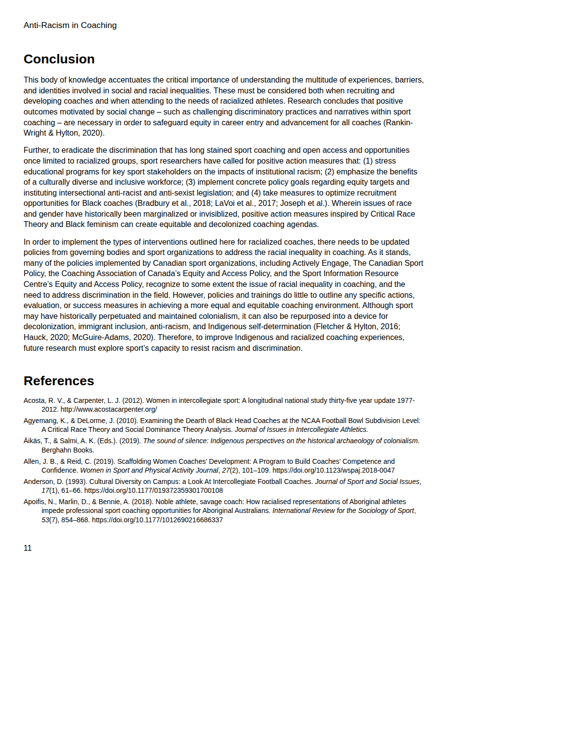Anti-Racism in Coaching
Conclusion
This body of knowledge accentuates the critical importance of understanding the multitude of experiences, barriers, and identities involved in social and racial inequalities. These must be considered both when recruiting and developing coaches and when attending to the needs of racialized athletes. Research concludes that positive outcomes motivated by social change – such as challenging discriminatory practices and narratives within sport coaching – are necessary in order to safeguard equity in career entry and advancement for all coaches (Rankin-Wright & Hylton, 2020).
Further, to eradicate the discrimination that has long stained sport coaching and open access and opportunities once limited to racialized groups, sport researchers have called for positive action measures that: (1) stress educational programs for key sport stakeholders on the impacts of institutional racism; (2) emphasize the benefits of a culturally diverse and inclusive workforce; (3) implement concrete policy goals regarding equity targets and instituting intersectional anti-racist and anti-sexist legislation; and (4) take measures to optimize recruitment opportunities for Black coaches (Bradbury et al., 2018; LaVoi et al., 2017; Joseph et al.). Wherein issues of race and gender have historically been marginalized or invisiblized, positive action measures inspired by Critical Race Theory and Black feminism can create equitable and decolonized coaching agendas.
In order to implement the types of interventions outlined here for racialized coaches, there needs to be updated policies from governing bodies and sport organizations to address the racial inequality in coaching. As it stands, many of the policies implemented by Canadian sport organizations, including Actively Engage, The Canadian Sport Policy, the Coaching Association of Canada’s Equity and Access Policy, and the Sport Information Resource Centre’s Equity and Access Policy, recognize to some extent the issue of racial inequality in coaching, and the need to address discrimination in the field. However, policies and trainings do little to outline any specific actions, evaluation, or success measures in achieving a more equal and equitable coaching environment. Although sport may have historically perpetuated and maintained colonialism, it can also be repurposed into a device for decolonization, immigrant inclusion, anti-racism, and Indigenous self-determination (Fletcher & Hylton, 2016; Hauck, 2020; McGuire-Adams, 2020). Therefore, to improve Indigenous and racialized coaching experiences, future research must explore sport’s capacity to resist racism and discrimination.
References
Acosta, R. V., & Carpenter, L. J. (2012). Women in intercollegiate sport: A longitudinal national study thirty-five year update 1977-2012. http://www.acostacarpenter.org/
Agyemang, K., & DeLorme, J. (2010). Examining the Dearth of Black Head Coaches at the NCAA Football Bowl Subdivision Level: A Critical Race Theory and Social Dominance Theory Analysis. Journal of Issues in Intercollegiate Athletics.
Äikäs, T., & Salmi, A. K. (Eds.). (2019). The sound of silence: Indigenous perspectives on the historical archaeology of colonialism. Berghahn Books.
Allen, J. B., & Reid, C. (2019). Scaffolding Women Coaches’ Development: A Program to Build Coaches’ Competence and Confidence. Women in Sport and Physical Activity Journal, 27(2), 101–109. https://doi.org/10.1123/wspaj.2018-0047
Anderson, D. (1993). Cultural Diversity on Campus: a Look At Intercollegiate Football Coaches. Journal of Sport and Social Issues, 17(1), 61–66. https://doi.org/10.1177/019372359301700108
Apoifis, N., Marlin, D., & Bennie, A. (2018). Noble athlete, savage coach: How racialised representations of Aboriginal athletes impede professional sport coaching opportunities for Aboriginal Australians. International Review for the Sociology of Sport, 53(7), 854–868. https://doi.org/10.1177/1012690216686337
11